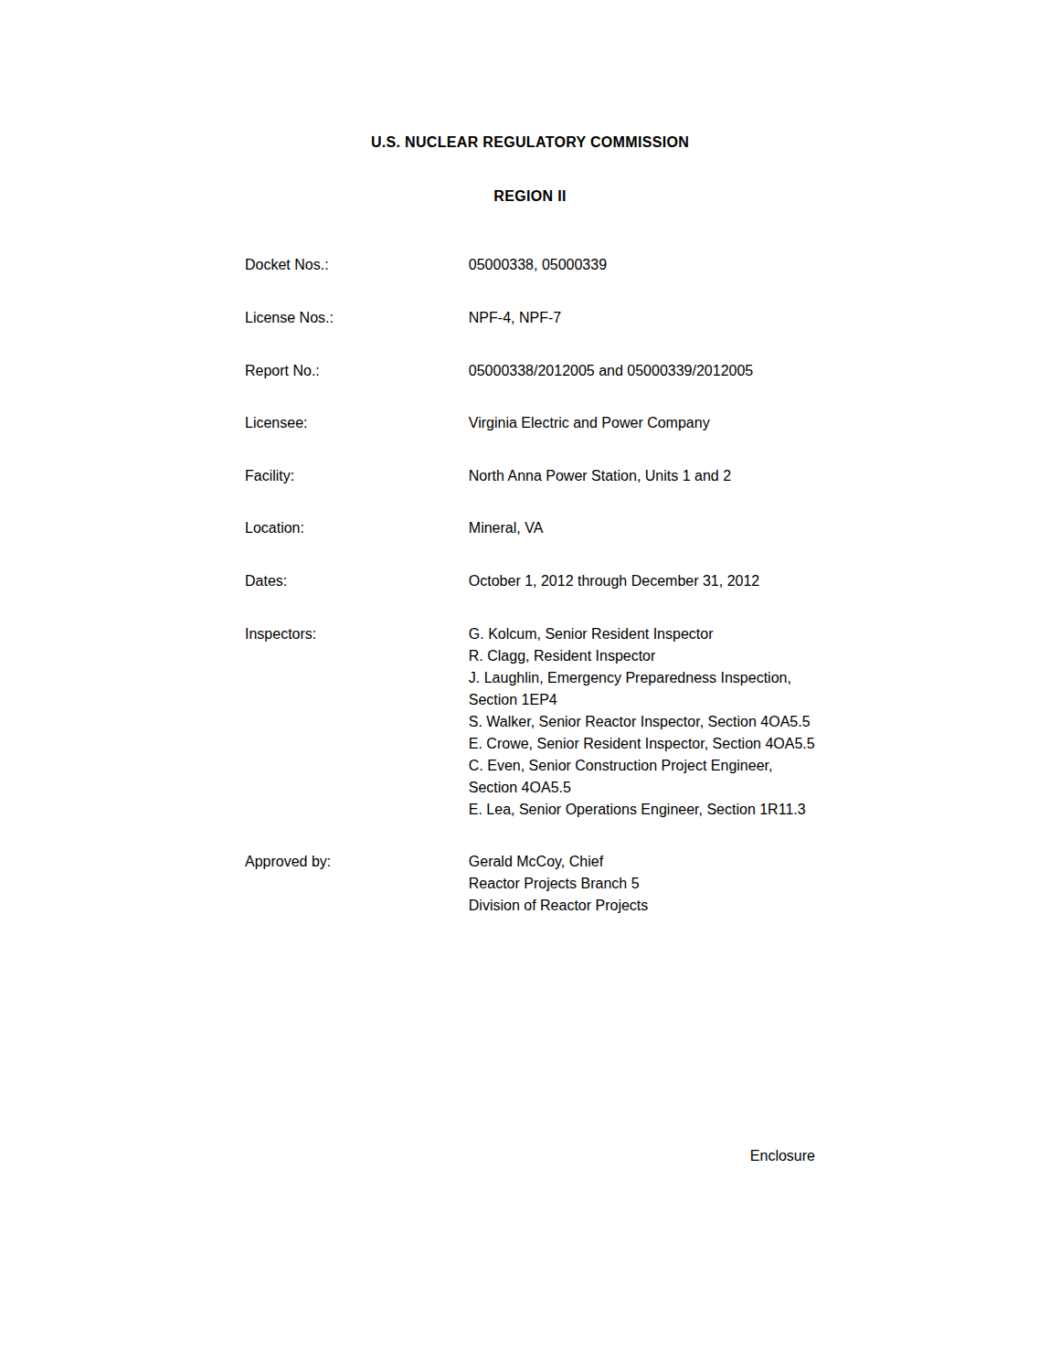U.S. NUCLEAR REGULATORY COMMISSION
REGION II
| Docket Nos.: | 05000338, 05000339 |
| License Nos.: | NPF-4, NPF-7 |
| Report No.: | 05000338/2012005 and 05000339/2012005 |
| Licensee: | Virginia Electric and Power Company |
| Facility: | North Anna Power Station, Units 1 and 2 |
| Location: | Mineral, VA |
| Dates: | October 1, 2012 through December 31, 2012 |
| Inspectors: | G. Kolcum, Senior Resident Inspector R. Clagg, Resident Inspector J. Laughlin, Emergency Preparedness Inspection, Section 1EP4 S. Walker, Senior Reactor Inspector, Section 4OA5.5 E. Crowe, Senior Resident Inspector, Section 4OA5.5 C. Even, Senior Construction Project Engineer, Section 4OA5.5 E. Lea, Senior Operations Engineer, Section 1R11.3 |
| Approved by: | Gerald McCoy, Chief Reactor Projects Branch 5 Division of Reactor Projects |
Enclosure